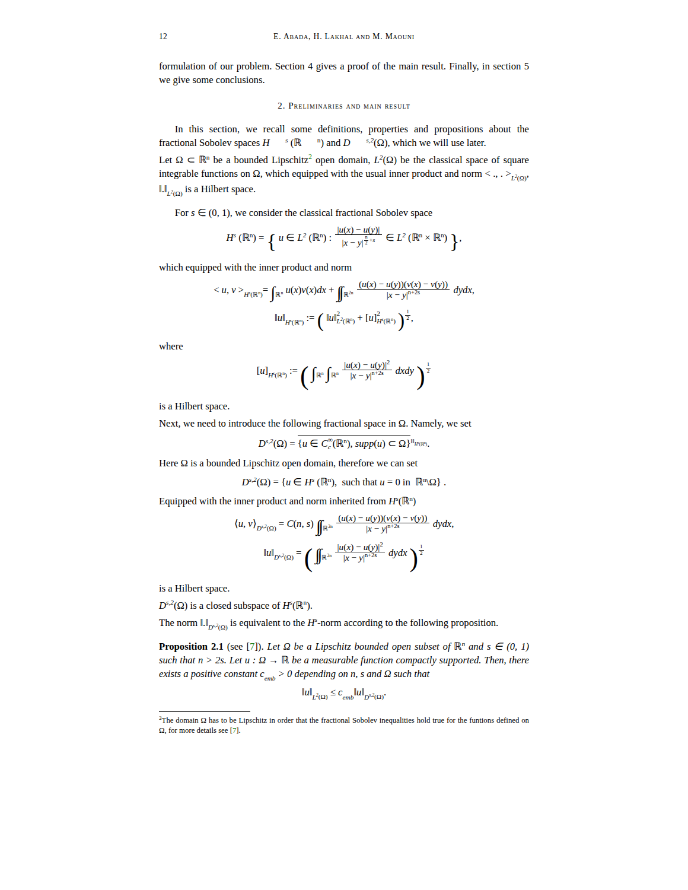12
E. Abada, H. Lakhal and M. Maouni
formulation of our problem. Section 4 gives a proof of the main result. Finally, in section 5 we give some conclusions.
2. Preliminaries and main result
In this section, we recall some definitions, properties and propositions about the fractional Sobolev spaces Hs (ℝn) and Ds,2(Ω), which we will use later.
Let Ω ⊂ ℝn be a bounded Lipschitz2 open domain, L2(Ω) be the classical space of square integrable functions on Ω, which equipped with the usual inner product and norm < ., . >L2(Ω), ‖.‖L2(Ω) is a Hilbert space.
For s ∈ (0, 1), we consider the classical fractional Sobolev space
Hs (ℝn) = { u ∈ L2 (ℝn) : |u(x) − u(y)| |x − y|n 2+s ∈ L2 (ℝn × ℝn) },
which equipped with the inner product and norm
< u, v >Hs(ℝn)= ∫ℝn u(x)v(x)dx + ∫∫ℝ2n (u(x) − u(y))(v(x) − v(y)) |x − y|n+2s dydx, ‖u‖Hs(ℝn) := ( ‖u‖2 L2(ℝn) + [u]2 Hs(ℝn) )12,
where
[u]Hs(ℝn) := ( ∫ℝn ∫ℝn |u(x) − u(y)|2 |x − y|n+2s dxdy )12
is a Hilbert space.
Next, we need to introduce the following fractional space in Ω. Namely, we set
Ds,2(Ω) = {u ∈ C∞c(ℝn), supp(u) ⊂ Ω}‖‖Hs(ℝn).
Here Ω is a bounded Lipschitz open domain, therefore we can set
Ds,2(Ω) = {u ∈ Hs (ℝn), such that u = 0 in ℝn\Ω} .
Equipped with the inner product and norm inherited from Hs(ℝn)
⟨u, v⟩Ds,2(Ω) = C(n, s) ∫∫ℝ2n (u(x) − u(y))(v(x) − v(y)) |x − y|n+2s dydx, ‖u‖Ds,2(Ω) = ( ∫∫ℝ2n |u(x) − u(y)|2 |x − y|n+2s dydx )12
is a Hilbert space.
Ds,2(Ω) is a closed subspace of Hs(ℝn).
The norm ‖.‖Ds,2(Ω) is equivalent to the Hs-norm according to the following proposition.
Proposition 2.1 (see [7]). Let Ω be a Lipschitz bounded open subset of ℝn and s ∈ (0, 1) such that n > 2s. Let u : Ω → ℝ be a measurable function compactly supported. Then, there exists a positive constant cemb > 0 depending on n, s and Ω such that
‖u‖L2(Ω) ≤ cemb‖u‖Ds,2(Ω).
2The domain Ω has to be Lipschitz in order that the fractional Sobolev inequalities hold true for the funtions defined on Ω, for more details see [7].